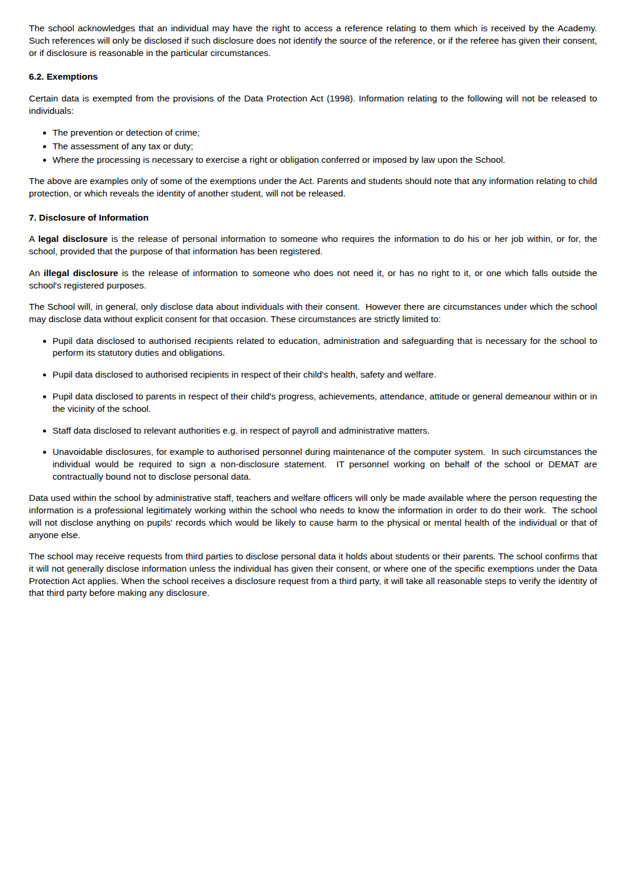The school acknowledges that an individual may have the right to access a reference relating to them which is received by the Academy. Such references will only be disclosed if such disclosure does not identify the source of the reference, or if the referee has given their consent, or if disclosure is reasonable in the particular circumstances.
6.2. Exemptions
Certain data is exempted from the provisions of the Data Protection Act (1998). Information relating to the following will not be released to individuals:
The prevention or detection of crime;
The assessment of any tax or duty;
Where the processing is necessary to exercise a right or obligation conferred or imposed by law upon the School.
The above are examples only of some of the exemptions under the Act. Parents and students should note that any information relating to child protection, or which reveals the identity of another student, will not be released.
7. Disclosure of Information
A legal disclosure is the release of personal information to someone who requires the information to do his or her job within, or for, the school, provided that the purpose of that information has been registered.
An illegal disclosure is the release of information to someone who does not need it, or has no right to it, or one which falls outside the school's registered purposes.
The School will, in general, only disclose data about individuals with their consent. However there are circumstances under which the school may disclose data without explicit consent for that occasion. These circumstances are strictly limited to:
Pupil data disclosed to authorised recipients related to education, administration and safeguarding that is necessary for the school to perform its statutory duties and obligations.
Pupil data disclosed to authorised recipients in respect of their child's health, safety and welfare.
Pupil data disclosed to parents in respect of their child's progress, achievements, attendance, attitude or general demeanour within or in the vicinity of the school.
Staff data disclosed to relevant authorities e.g. in respect of payroll and administrative matters.
Unavoidable disclosures, for example to authorised personnel during maintenance of the computer system. In such circumstances the individual would be required to sign a non-disclosure statement. IT personnel working on behalf of the school or DEMAT are contractually bound not to disclose personal data.
Data used within the school by administrative staff, teachers and welfare officers will only be made available where the person requesting the information is a professional legitimately working within the school who needs to know the information in order to do their work. The school will not disclose anything on pupils' records which would be likely to cause harm to the physical or mental health of the individual or that of anyone else.
The school may receive requests from third parties to disclose personal data it holds about students or their parents. The school confirms that it will not generally disclose information unless the individual has given their consent, or where one of the specific exemptions under the Data Protection Act applies. When the school receives a disclosure request from a third party, it will take all reasonable steps to verify the identity of that third party before making any disclosure.